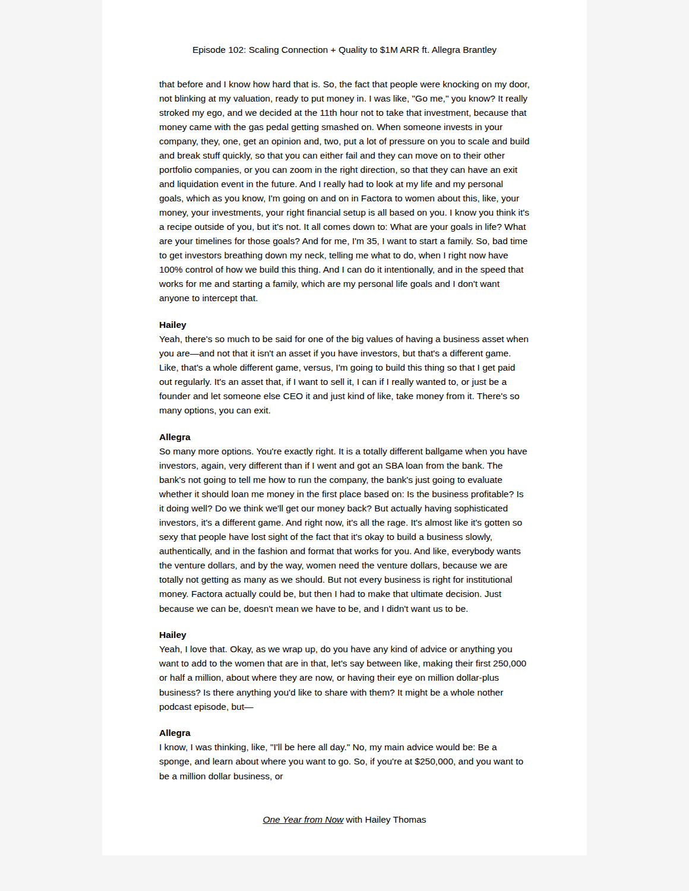Episode 102: Scaling Connection + Quality to $1M ARR ft. Allegra Brantley
that before and I know how hard that is. So, the fact that people were knocking on my door, not blinking at my valuation, ready to put money in. I was like, "Go me," you know? It really stroked my ego, and we decided at the 11th hour not to take that investment, because that money came with the gas pedal getting smashed on. When someone invests in your company, they, one, get an opinion and, two, put a lot of pressure on you to scale and build and break stuff quickly, so that you can either fail and they can move on to their other portfolio companies, or you can zoom in the right direction, so that they can have an exit and liquidation event in the future. And I really had to look at my life and my personal goals, which as you know, I'm going on and on in Factora to women about this, like, your money, your investments, your right financial setup is all based on you. I know you think it's a recipe outside of you, but it's not. It all comes down to: What are your goals in life? What are your timelines for those goals? And for me, I'm 35, I want to start a family. So, bad time to get investors breathing down my neck, telling me what to do, when I right now have 100% control of how we build this thing. And I can do it intentionally, and in the speed that works for me and starting a family, which are my personal life goals and I don't want anyone to intercept that.
Hailey
Yeah, there's so much to be said for one of the big values of having a business asset when you are—and not that it isn't an asset if you have investors, but that's a different game. Like, that's a whole different game, versus, I'm going to build this thing so that I get paid out regularly. It's an asset that, if I want to sell it, I can if I really wanted to, or just be a founder and let someone else CEO it and just kind of like, take money from it. There's so many options, you can exit.
Allegra
So many more options. You're exactly right. It is a totally different ballgame when you have investors, again, very different than if I went and got an SBA loan from the bank. The bank's not going to tell me how to run the company, the bank's just going to evaluate whether it should loan me money in the first place based on: Is the business profitable? Is it doing well? Do we think we'll get our money back? But actually having sophisticated investors, it's a different game. And right now, it's all the rage. It's almost like it's gotten so sexy that people have lost sight of the fact that it's okay to build a business slowly, authentically, and in the fashion and format that works for you. And like, everybody wants the venture dollars, and by the way, women need the venture dollars, because we are totally not getting as many as we should. But not every business is right for institutional money. Factora actually could be, but then I had to make that ultimate decision. Just because we can be, doesn't mean we have to be, and I didn't want us to be.
Hailey
Yeah, I love that. Okay, as we wrap up, do you have any kind of advice or anything you want to add to the women that are in that, let's say between like, making their first 250,000 or half a million, about where they are now, or having their eye on million dollar-plus business? Is there anything you'd like to share with them? It might be a whole nother podcast episode, but—
Allegra
I know, I was thinking, like, "I'll be here all day." No, my main advice would be: Be a sponge, and learn about where you want to go. So, if you're at $250,000, and you want to be a million dollar business, or
One Year from Now with Hailey Thomas